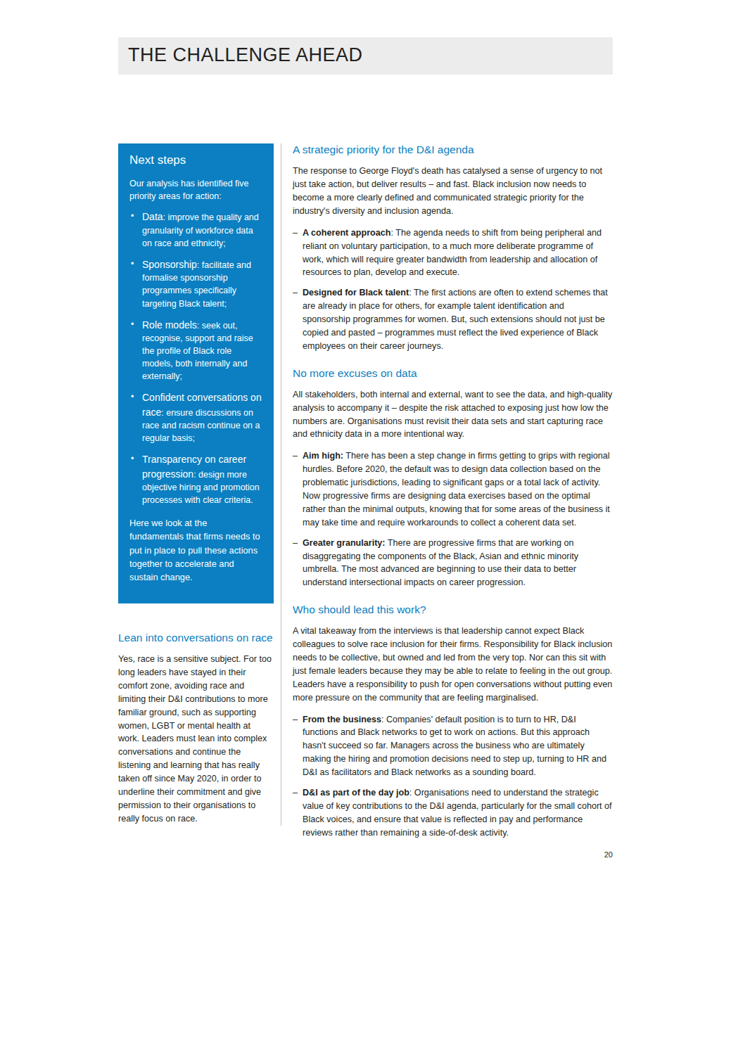THE CHALLENGE AHEAD
Next steps
Our analysis has identified five priority areas for action:
Data: improve the quality and granularity of workforce data on race and ethnicity;
Sponsorship: facilitate and formalise sponsorship programmes specifically targeting Black talent;
Role models: seek out, recognise, support and raise the profile of Black role models, both internally and externally;
Confident conversations on race: ensure discussions on race and racism continue on a regular basis;
Transparency on career progression: design more objective hiring and promotion processes with clear criteria.
Here we look at the fundamentals that firms needs to put in place to pull these actions together to accelerate and sustain change.
Lean into conversations on race
Yes, race is a sensitive subject. For too long leaders have stayed in their comfort zone, avoiding race and limiting their D&I contributions to more familiar ground, such as supporting women, LGBT or mental health at work. Leaders must lean into complex conversations and continue the listening and learning that has really taken off since May 2020, in order to underline their commitment and give permission to their organisations to really focus on race.
A strategic priority for the D&I agenda
The response to George Floyd's death has catalysed a sense of urgency to not just take action, but deliver results – and fast. Black inclusion now needs to become a more clearly defined and communicated strategic priority for the industry's diversity and inclusion agenda.
A coherent approach: The agenda needs to shift from being peripheral and reliant on voluntary participation, to a much more deliberate programme of work, which will require greater bandwidth from leadership and allocation of resources to plan, develop and execute.
Designed for Black talent: The first actions are often to extend schemes that are already in place for others, for example talent identification and sponsorship programmes for women. But, such extensions should not just be copied and pasted – programmes must reflect the lived experience of Black employees on their career journeys.
No more excuses on data
All stakeholders, both internal and external, want to see the data, and high-quality analysis to accompany it – despite the risk attached to exposing just how low the numbers are. Organisations must revisit their data sets and start capturing race and ethnicity data in a more intentional way.
Aim high: There has been a step change in firms getting to grips with regional hurdles. Before 2020, the default was to design data collection based on the problematic jurisdictions, leading to significant gaps or a total lack of activity. Now progressive firms are designing data exercises based on the optimal rather than the minimal outputs, knowing that for some areas of the business it may take time and require workarounds to collect a coherent data set.
Greater granularity: There are progressive firms that are working on disaggregating the components of the Black, Asian and ethnic minority umbrella. The most advanced are beginning to use their data to better understand intersectional impacts on career progression.
Who should lead this work?
A vital takeaway from the interviews is that leadership cannot expect Black colleagues to solve race inclusion for their firms. Responsibility for Black inclusion needs to be collective, but owned and led from the very top. Nor can this sit with just female leaders because they may be able to relate to feeling in the out group. Leaders have a responsibility to push for open conversations without putting even more pressure on the community that are feeling marginalised.
From the business: Companies' default position is to turn to HR, D&I functions and Black networks to get to work on actions. But this approach hasn't succeed so far. Managers across the business who are ultimately making the hiring and promotion decisions need to step up, turning to HR and D&I as facilitators and Black networks as a sounding board.
D&I as part of the day job: Organisations need to understand the strategic value of key contributions to the D&I agenda, particularly for the small cohort of Black voices, and ensure that value is reflected in pay and performance reviews rather than remaining a side-of-desk activity.
20